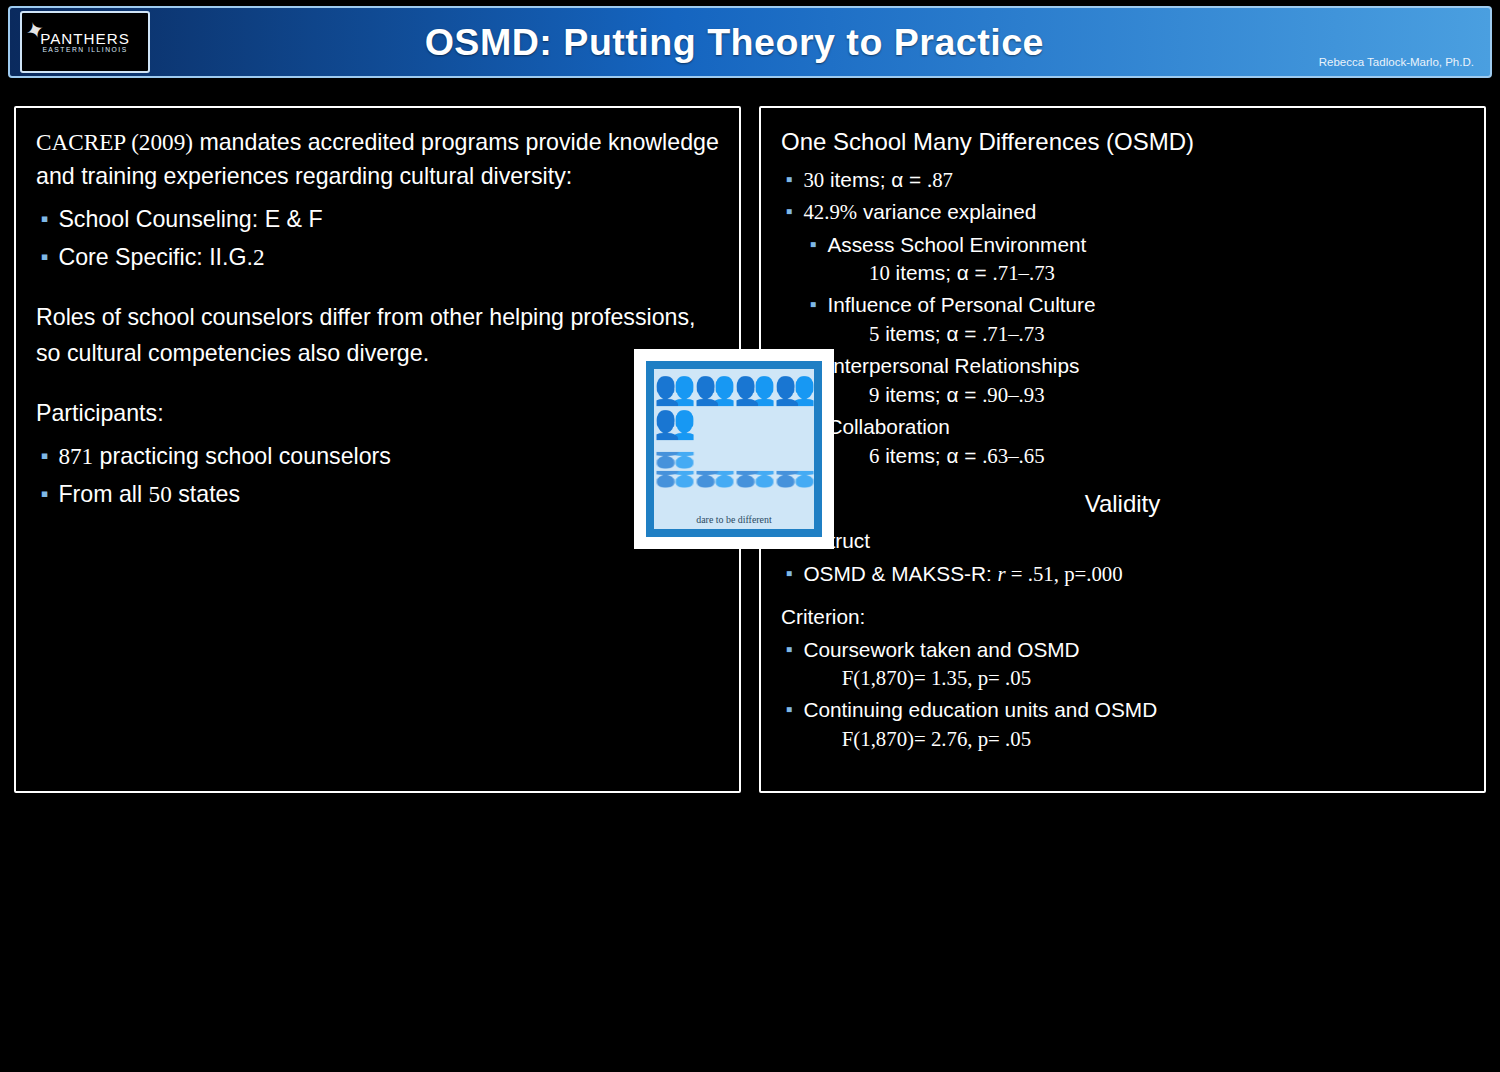✦ PANTHERSEASTERN ILLINOIS
OSMD: Putting Theory to Practice
Rebecca Tadlock-Marlo, Ph.D.
CACREP (2009) mandates accredited programs provide knowledge and training experiences regarding cultural diversity:
School Counseling: E & F
Core Specific: II.G.2
Roles of school counselors differ from other helping professions, so cultural competencies also diverge.
Participants:
871 practicing school counselors
From all 50 states
👥👥👥👥👥
👥👥👥👥👥
dare to be different
One School Many Differences (OSMD)
30 items; α = .87
42.9% variance explained
Assess School Environment 10 items; α = .71–.73
Influence of Personal Culture 5 items; α = .71–.73
Interpersonal Relationships 9 items; α = .90–.93
Collaboration 6 items; α = .63–.65
Validity
Construct
OSMD & MAKSS-R: r = .51, p=.000
Criterion:
Coursework taken and OSMD F(1,870)= 1.35, p= .05
Continuing education units and OSMD F(1,870)= 2.76, p= .05